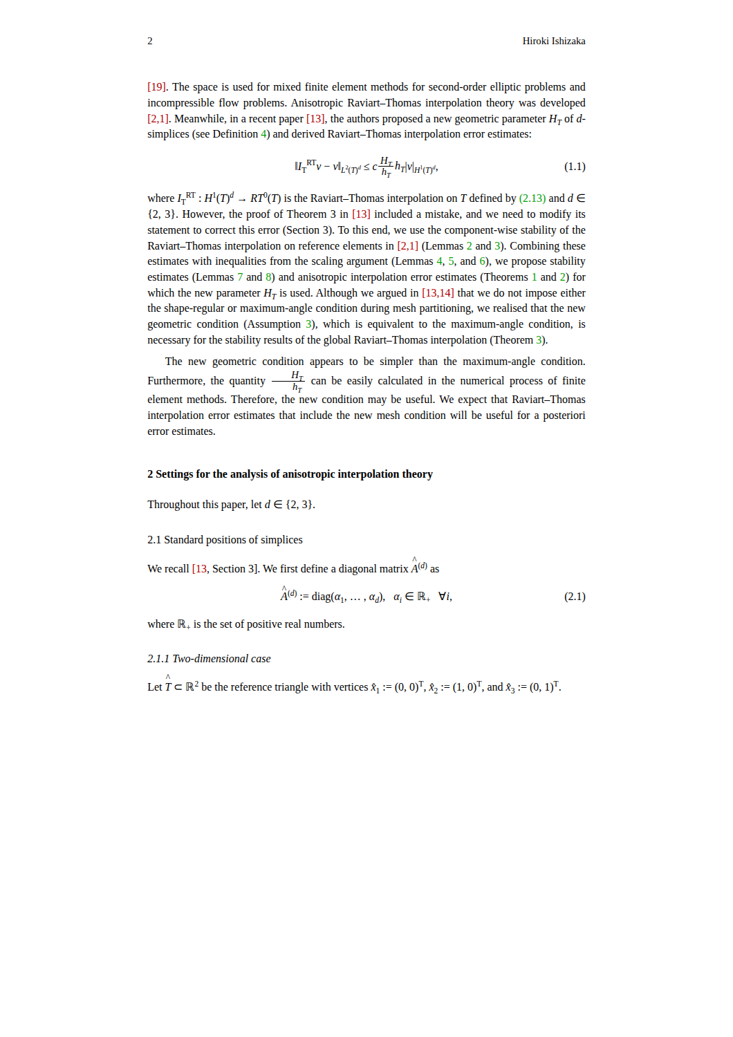2 Hiroki Ishizaka
[19]. The space is used for mixed finite element methods for second-order elliptic problems and incompressible flow problems. Anisotropic Raviart–Thomas interpolation theory was developed [2,1]. Meanwhile, in a recent paper [13], the authors proposed a new geometric parameter HT of d-simplices (see Definition 4) and derived Raviart–Thomas interpolation error estimates:
‖ITRTv − v‖L2(T)d ≤ cHT hT hT|v|H1(T)d, (1.1)
where ITRT : H1(T)d → RT0(T) is the Raviart–Thomas interpolation on T defined by (2.13) and d ∈ {2, 3}. However, the proof of Theorem 3 in [13] included a mistake, and we need to modify its statement to correct this error (Section 3). To this end, we use the component-wise stability of the Raviart–Thomas interpolation on reference elements in [2,1] (Lemmas 2 and 3). Combining these estimates with inequalities from the scaling argument (Lemmas 4, 5, and 6), we propose stability estimates (Lemmas 7 and 8) and anisotropic interpolation error estimates (Theorems 1 and 2) for which the new parameter HT is used. Although we argued in [13,14] that we do not impose either the shape-regular or maximum-angle condition during mesh partitioning, we realised that the new geometric condition (Assumption 3), which is equivalent to the maximum-angle condition, is necessary for the stability results of the global Raviart–Thomas interpolation (Theorem 3).
The new geometric condition appears to be simpler than the maximum-angle condition. Furthermore, the quantity HT hT can be easily calculated in the numerical process of finite element methods. Therefore, the new condition may be useful. We expect that Raviart–Thomas interpolation error estimates that include the new mesh condition will be useful for a posteriori error estimates.
2 Settings for the analysis of anisotropic interpolation theory
Throughout this paper, let d ∈ {2, 3}.
2.1 Standard positions of simplices
We recall [13, Section 3]. We first define a diagonal matrix ^A(d) as
^A(d) := diag(α1, … , αd), αi ∈ ℝ+ ∀i, (2.1)
where ℝ+ is the set of positive real numbers.
2.1.1 Two-dimensional case
Let ^T ⊂ ℝ2 be the reference triangle with vertices x̂1 := (0, 0)T, x̂2 := (1, 0)T, and x̂3 := (0, 1)T.